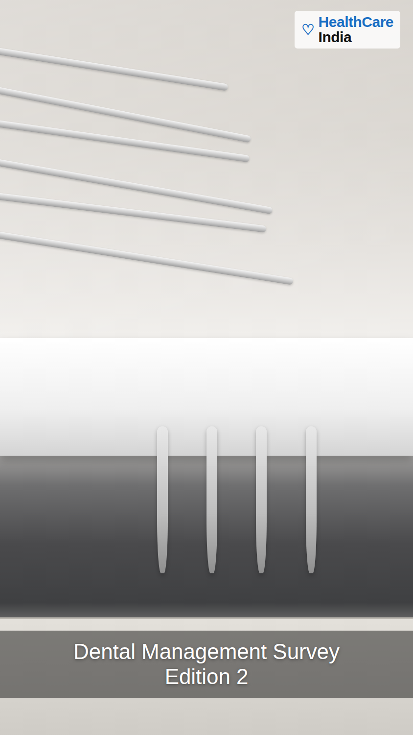♡ HealthCare India
Dental Management Survey Edition 2